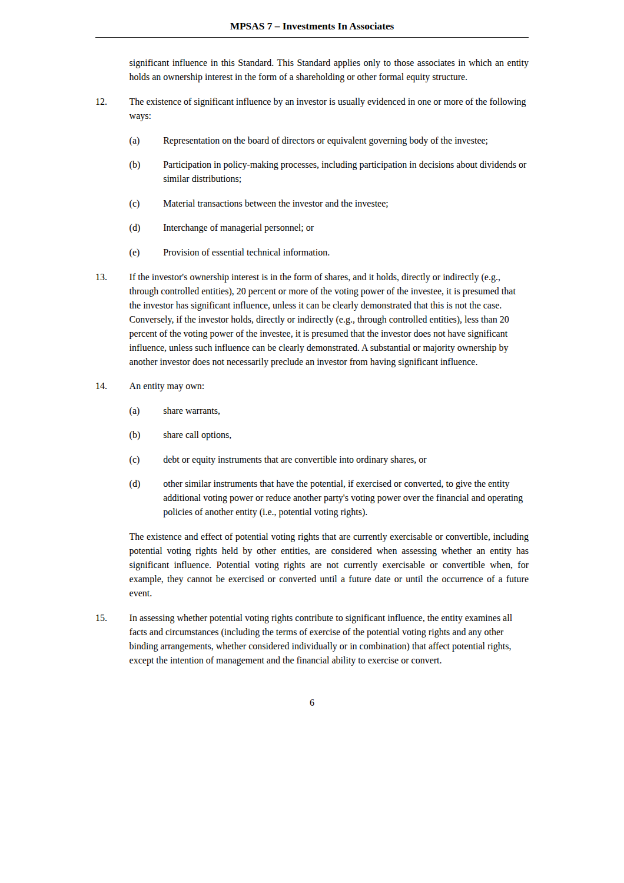MPSAS 7 – Investments In Associates
significant influence in this Standard. This Standard applies only to those associates in which an entity holds an ownership interest in the form of a shareholding or other formal equity structure.
12. The existence of significant influence by an investor is usually evidenced in one or more of the following ways:
(a) Representation on the board of directors or equivalent governing body of the investee;
(b) Participation in policy-making processes, including participation in decisions about dividends or similar distributions;
(c) Material transactions between the investor and the investee;
(d) Interchange of managerial personnel; or
(e) Provision of essential technical information.
13. If the investor's ownership interest is in the form of shares, and it holds, directly or indirectly (e.g., through controlled entities), 20 percent or more of the voting power of the investee, it is presumed that the investor has significant influence, unless it can be clearly demonstrated that this is not the case. Conversely, if the investor holds, directly or indirectly (e.g., through controlled entities), less than 20 percent of the voting power of the investee, it is presumed that the investor does not have significant influence, unless such influence can be clearly demonstrated. A substantial or majority ownership by another investor does not necessarily preclude an investor from having significant influence.
14. An entity may own:
(a) share warrants,
(b) share call options,
(c) debt or equity instruments that are convertible into ordinary shares, or
(d) other similar instruments that have the potential, if exercised or converted, to give the entity additional voting power or reduce another party's voting power over the financial and operating policies of another entity (i.e., potential voting rights).
The existence and effect of potential voting rights that are currently exercisable or convertible, including potential voting rights held by other entities, are considered when assessing whether an entity has significant influence. Potential voting rights are not currently exercisable or convertible when, for example, they cannot be exercised or converted until a future date or until the occurrence of a future event.
15. In assessing whether potential voting rights contribute to significant influence, the entity examines all facts and circumstances (including the terms of exercise of the potential voting rights and any other binding arrangements, whether considered individually or in combination) that affect potential rights, except the intention of management and the financial ability to exercise or convert.
6